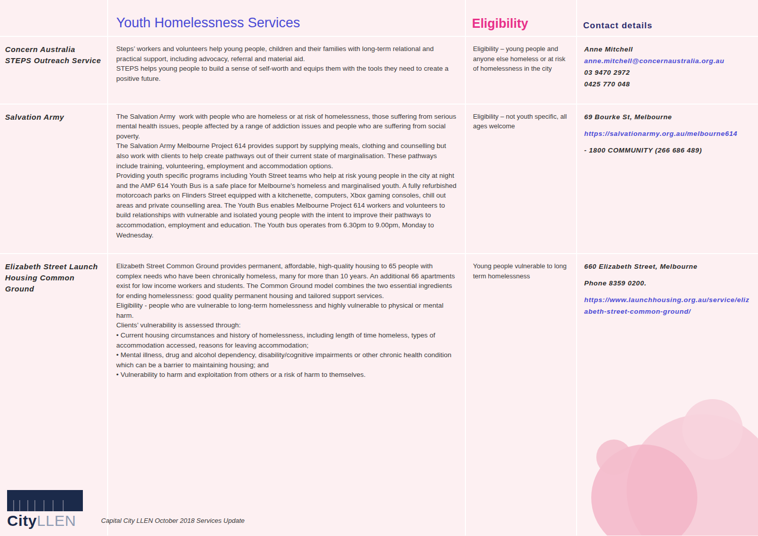| | Youth Homelessness Services | Eligibility | Contact details |
| --- | --- | --- | --- |
| Concern Australia STEPS Outreach Service | Steps’ workers and volunteers help young people, children and their families with long-term relational and practical support, including advocacy, referral and material aid. STEPS helps young people to build a sense of self-worth and equips them with the tools they need to create a positive future. | Eligibility – young people and anyone else homeless or at risk of homelessness in the city | Anne Mitchell anne.mitchell@concernaustralia.org.au 03 9470 2972 0425 770 048 |
| Salvation Army | The Salvation Army work with people who are homeless or at risk of homelessness, those suffering from serious mental health issues, people affected by a range of addiction issues and people who are suffering from social poverty. The Salvation Army Melbourne Project 614 provides support by supplying meals, clothing and counselling but also work with clients to help create pathways out of their current state of marginalisation. These pathways include training, volunteering, employment and accommodation options. Providing youth specific programs including Youth Street teams who help at risk young people in the city at night and the AMP 614 Youth Bus is a safe place for Melbourne's homeless and marginalised youth. A fully refurbished motorcoach parks on Flinders Street equipped with a kitchenette, computers, Xbox gaming consoles, chill out areas and private counselling area. The Youth Bus enables Melbourne Project 614 workers and volunteers to build relationships with vulnerable and isolated young people with the intent to improve their pathways to accommodation, employment and education. The Youth bus operates from 6.30pm to 9.00pm, Monday to Wednesday. | Eligibility – not youth specific, all ages welcome | 69 Bourke St, Melbourne https://salvationarmy.org.au/melbourne614 - 1800 COMMUNITY (266 686 489) |
| Elizabeth Street Launch Housing Common Ground | Elizabeth Street Common Ground provides permanent, affordable, high-quality housing to 65 people with complex needs who have been chronically homeless, many for more than 10 years. An additional 66 apartments exist for low income workers and students. The Common Ground model combines the two essential ingredients for ending homelessness: good quality permanent housing and tailored support services. Eligibility - people who are vulnerable to long-term homelessness and highly vulnerable to physical or mental harm. Clients’ vulnerability is assessed through: • Current housing circumstances and history of homelessness, including length of time homeless, types of accommodation accessed, reasons for leaving accommodation; • Mental illness, drug and alcohol dependency, disability/cognitive impairments or other chronic health condition which can be a barrier to maintaining housing; and • Vulnerability to harm and exploitation from others or a risk of harm to themselves. | Young people vulnerable to long term homelessness | 660 Elizabeth Street, Melbourne Phone 8359 0200. https://www.launchhousing.org.au/service/elizabeth-street-common-ground/ |
City LLEN
Capital City LLEN October 2018 Services Update